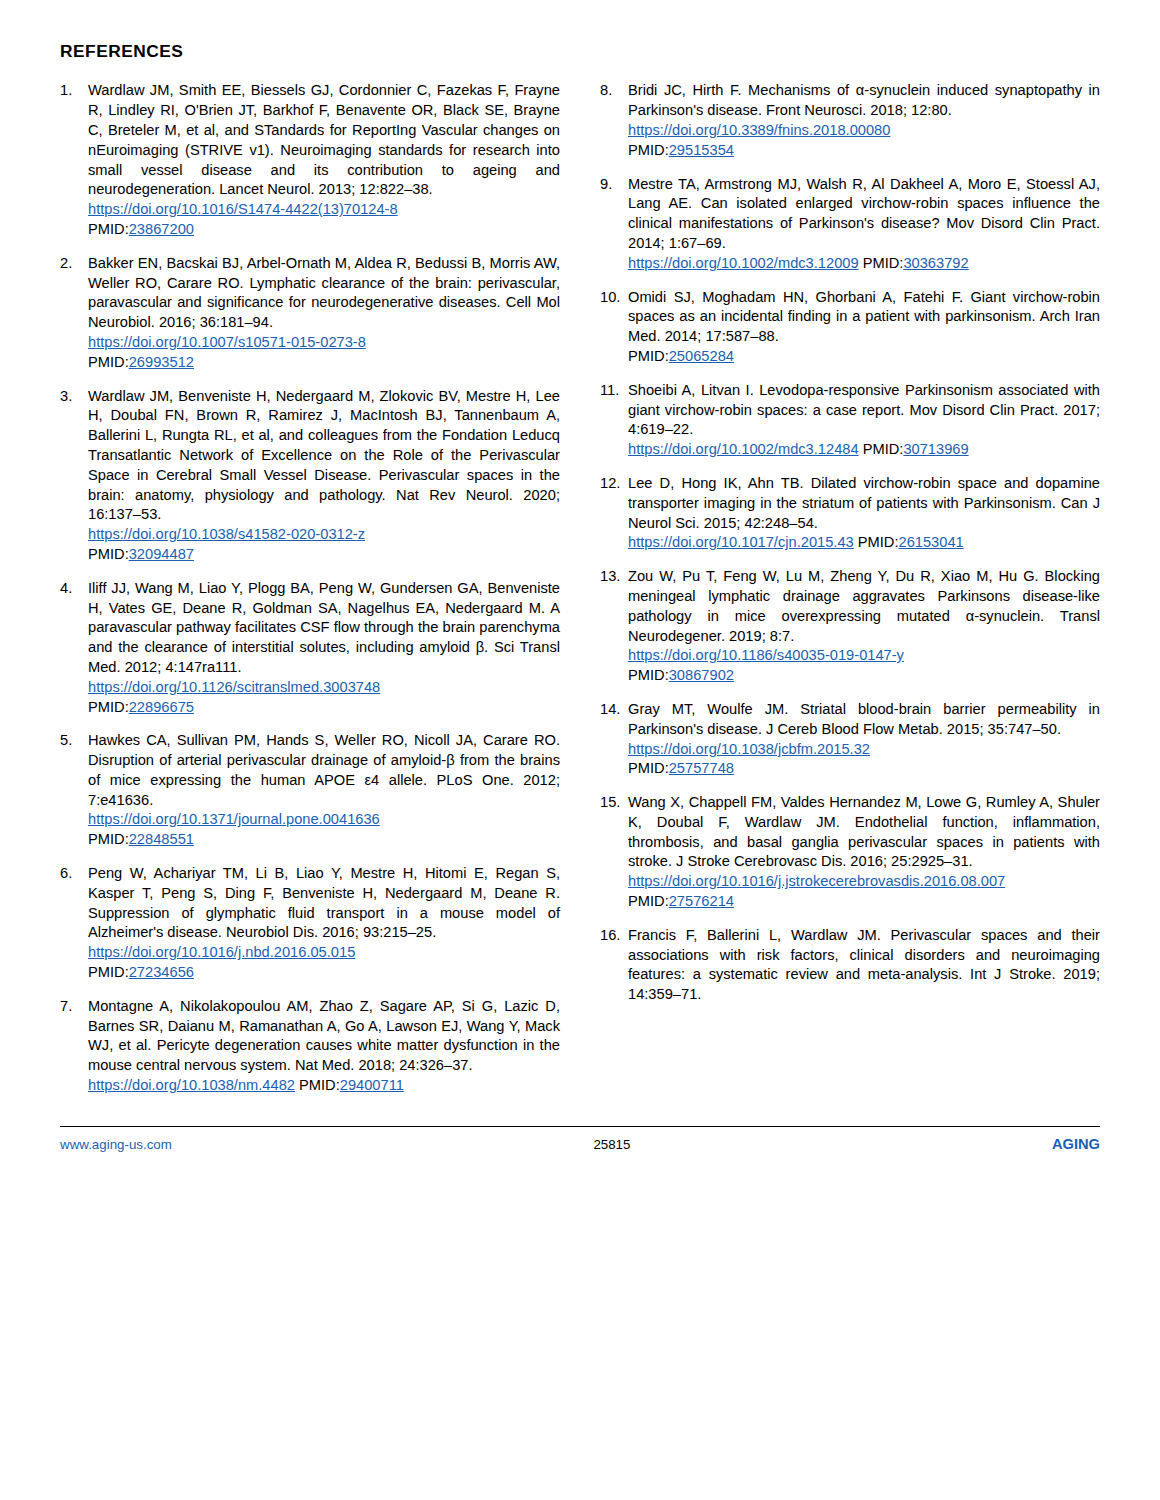REFERENCES
Wardlaw JM, Smith EE, Biessels GJ, Cordonnier C, Fazekas F, Frayne R, Lindley RI, O'Brien JT, Barkhof F, Benavente OR, Black SE, Brayne C, Breteler M, et al, and STandards for ReportIng Vascular changes on nEuroimaging (STRIVE v1). Neuroimaging standards for research into small vessel disease and its contribution to ageing and neurodegeneration. Lancet Neurol. 2013; 12:822–38.
https://doi.org/10.1016/S1474-4422(13)70124-8
PMID:23867200
Bakker EN, Bacskai BJ, Arbel-Ornath M, Aldea R, Bedussi B, Morris AW, Weller RO, Carare RO. Lymphatic clearance of the brain: perivascular, paravascular and significance for neurodegenerative diseases. Cell Mol Neurobiol. 2016; 36:181–94.
https://doi.org/10.1007/s10571-015-0273-8
PMID:26993512
Wardlaw JM, Benveniste H, Nedergaard M, Zlokovic BV, Mestre H, Lee H, Doubal FN, Brown R, Ramirez J, MacIntosh BJ, Tannenbaum A, Ballerini L, Rungta RL, et al, and colleagues from the Fondation Leducq Transatlantic Network of Excellence on the Role of the Perivascular Space in Cerebral Small Vessel Disease. Perivascular spaces in the brain: anatomy, physiology and pathology. Nat Rev Neurol. 2020; 16:137–53.
https://doi.org/10.1038/s41582-020-0312-z
PMID:32094487
Iliff JJ, Wang M, Liao Y, Plogg BA, Peng W, Gundersen GA, Benveniste H, Vates GE, Deane R, Goldman SA, Nagelhus EA, Nedergaard M. A paravascular pathway facilitates CSF flow through the brain parenchyma and the clearance of interstitial solutes, including amyloid β. Sci Transl Med. 2012; 4:147ra111.
https://doi.org/10.1126/scitranslmed.3003748
PMID:22896675
Hawkes CA, Sullivan PM, Hands S, Weller RO, Nicoll JA, Carare RO. Disruption of arterial perivascular drainage of amyloid-β from the brains of mice expressing the human APOE ε4 allele. PLoS One. 2012; 7:e41636.
https://doi.org/10.1371/journal.pone.0041636
PMID:22848551
Peng W, Achariyar TM, Li B, Liao Y, Mestre H, Hitomi E, Regan S, Kasper T, Peng S, Ding F, Benveniste H, Nedergaard M, Deane R. Suppression of glymphatic fluid transport in a mouse model of Alzheimer's disease. Neurobiol Dis. 2016; 93:215–25.
https://doi.org/10.1016/j.nbd.2016.05.015
PMID:27234656
Montagne A, Nikolakopoulou AM, Zhao Z, Sagare AP, Si G, Lazic D, Barnes SR, Daianu M, Ramanathan A, Go A, Lawson EJ, Wang Y, Mack WJ, et al. Pericyte degeneration causes white matter dysfunction in the mouse central nervous system. Nat Med. 2018; 24:326–37.
https://doi.org/10.1038/nm.4482 PMID:29400711
Bridi JC, Hirth F. Mechanisms of α-synuclein induced synaptopathy in Parkinson's disease. Front Neurosci. 2018; 12:80.
https://doi.org/10.3389/fnins.2018.00080
PMID:29515354
Mestre TA, Armstrong MJ, Walsh R, Al Dakheel A, Moro E, Stoessl AJ, Lang AE. Can isolated enlarged virchow-robin spaces influence the clinical manifestations of Parkinson's disease? Mov Disord Clin Pract. 2014; 1:67–69.
https://doi.org/10.1002/mdc3.12009 PMID:30363792
Omidi SJ, Moghadam HN, Ghorbani A, Fatehi F. Giant virchow-robin spaces as an incidental finding in a patient with parkinsonism. Arch Iran Med. 2014; 17:587–88.
PMID:25065284
Shoeibi A, Litvan I. Levodopa-responsive Parkinsonism associated with giant virchow-robin spaces: a case report. Mov Disord Clin Pract. 2017; 4:619–22.
https://doi.org/10.1002/mdc3.12484 PMID:30713969
Lee D, Hong IK, Ahn TB. Dilated virchow-robin space and dopamine transporter imaging in the striatum of patients with Parkinsonism. Can J Neurol Sci. 2015; 42:248–54.
https://doi.org/10.1017/cjn.2015.43 PMID:26153041
Zou W, Pu T, Feng W, Lu M, Zheng Y, Du R, Xiao M, Hu G. Blocking meningeal lymphatic drainage aggravates Parkinsons disease-like pathology in mice overexpressing mutated α-synuclein. Transl Neurodegener. 2019; 8:7.
https://doi.org/10.1186/s40035-019-0147-y
PMID:30867902
Gray MT, Woulfe JM. Striatal blood-brain barrier permeability in Parkinson's disease. J Cereb Blood Flow Metab. 2015; 35:747–50.
https://doi.org/10.1038/jcbfm.2015.32
PMID:25757748
Wang X, Chappell FM, Valdes Hernandez M, Lowe G, Rumley A, Shuler K, Doubal F, Wardlaw JM. Endothelial function, inflammation, thrombosis, and basal ganglia perivascular spaces in patients with stroke. J Stroke Cerebrovasc Dis. 2016; 25:2925–31.
https://doi.org/10.1016/j.jstrokecerebrovasdis.2016.08.007 PMID:27576214
Francis F, Ballerini L, Wardlaw JM. Perivascular spaces and their associations with risk factors, clinical disorders and neuroimaging features: a systematic review and meta-analysis. Int J Stroke. 2019; 14:359–71.
www.aging-us.com 25815 AGING